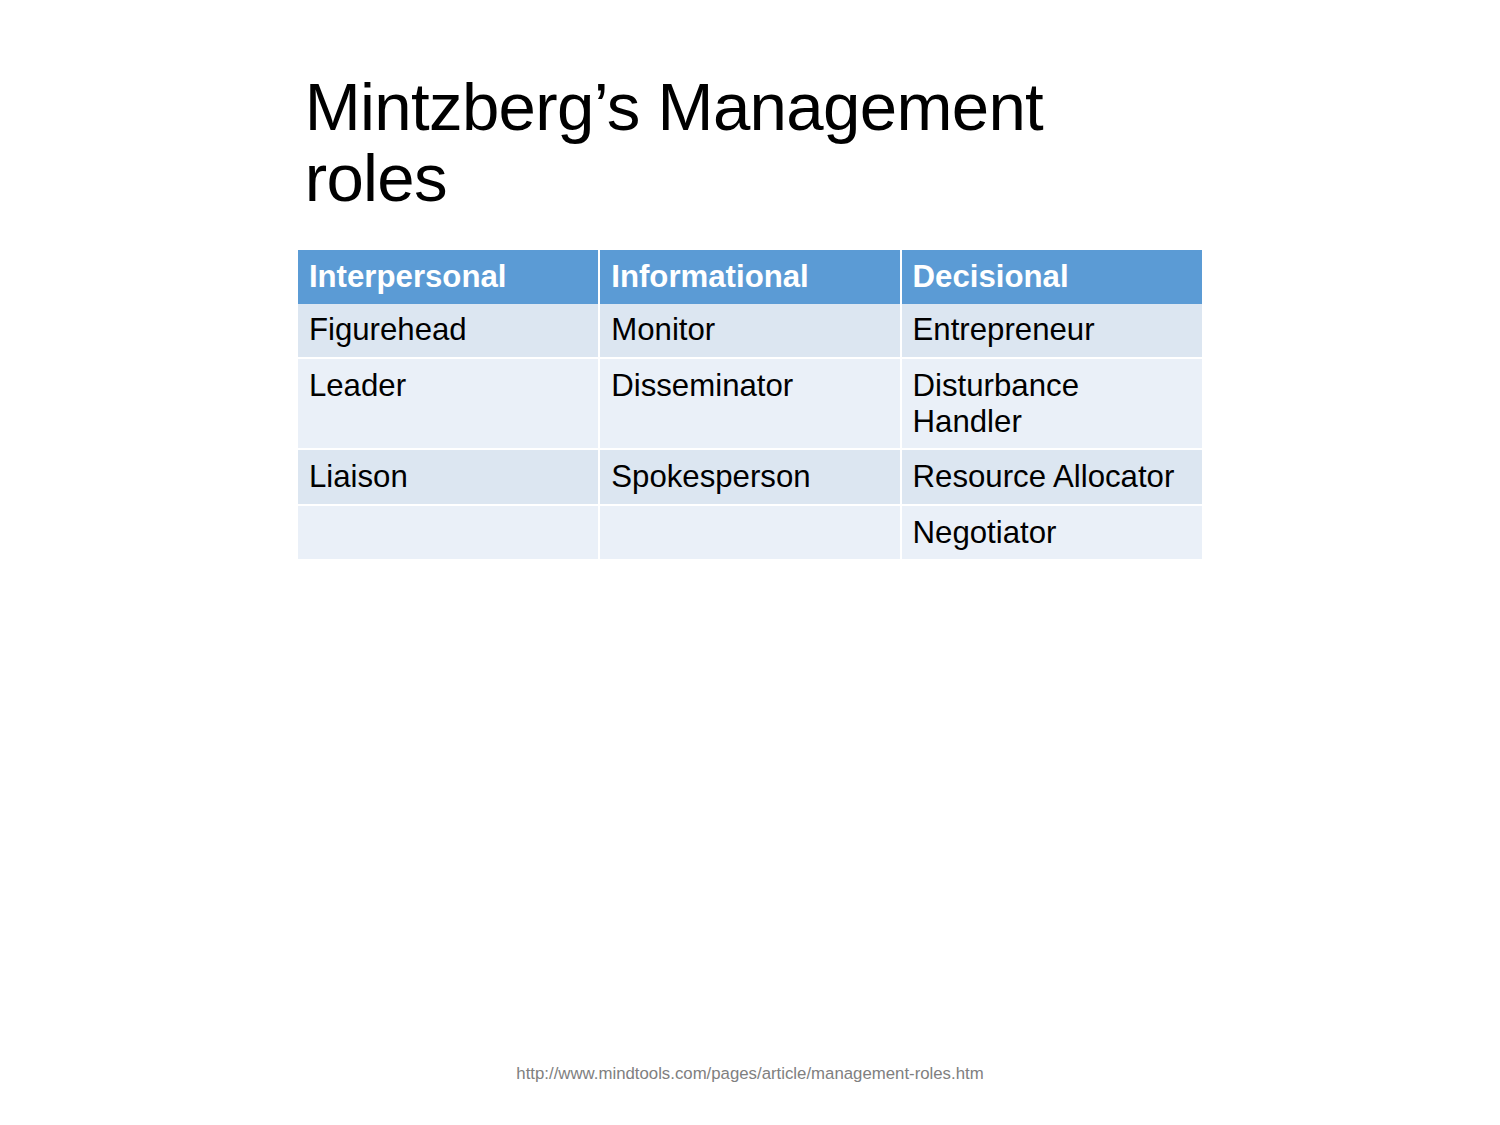Mintzberg’s Management roles
| Interpersonal | Informational | Decisional |
| --- | --- | --- |
| Figurehead | Monitor | Entrepreneur |
| Leader | Disseminator | Disturbance Handler |
| Liaison | Spokesperson | Resource Allocator |
| | | Negotiator |
http://www.mindtools.com/pages/article/management-roles.htm